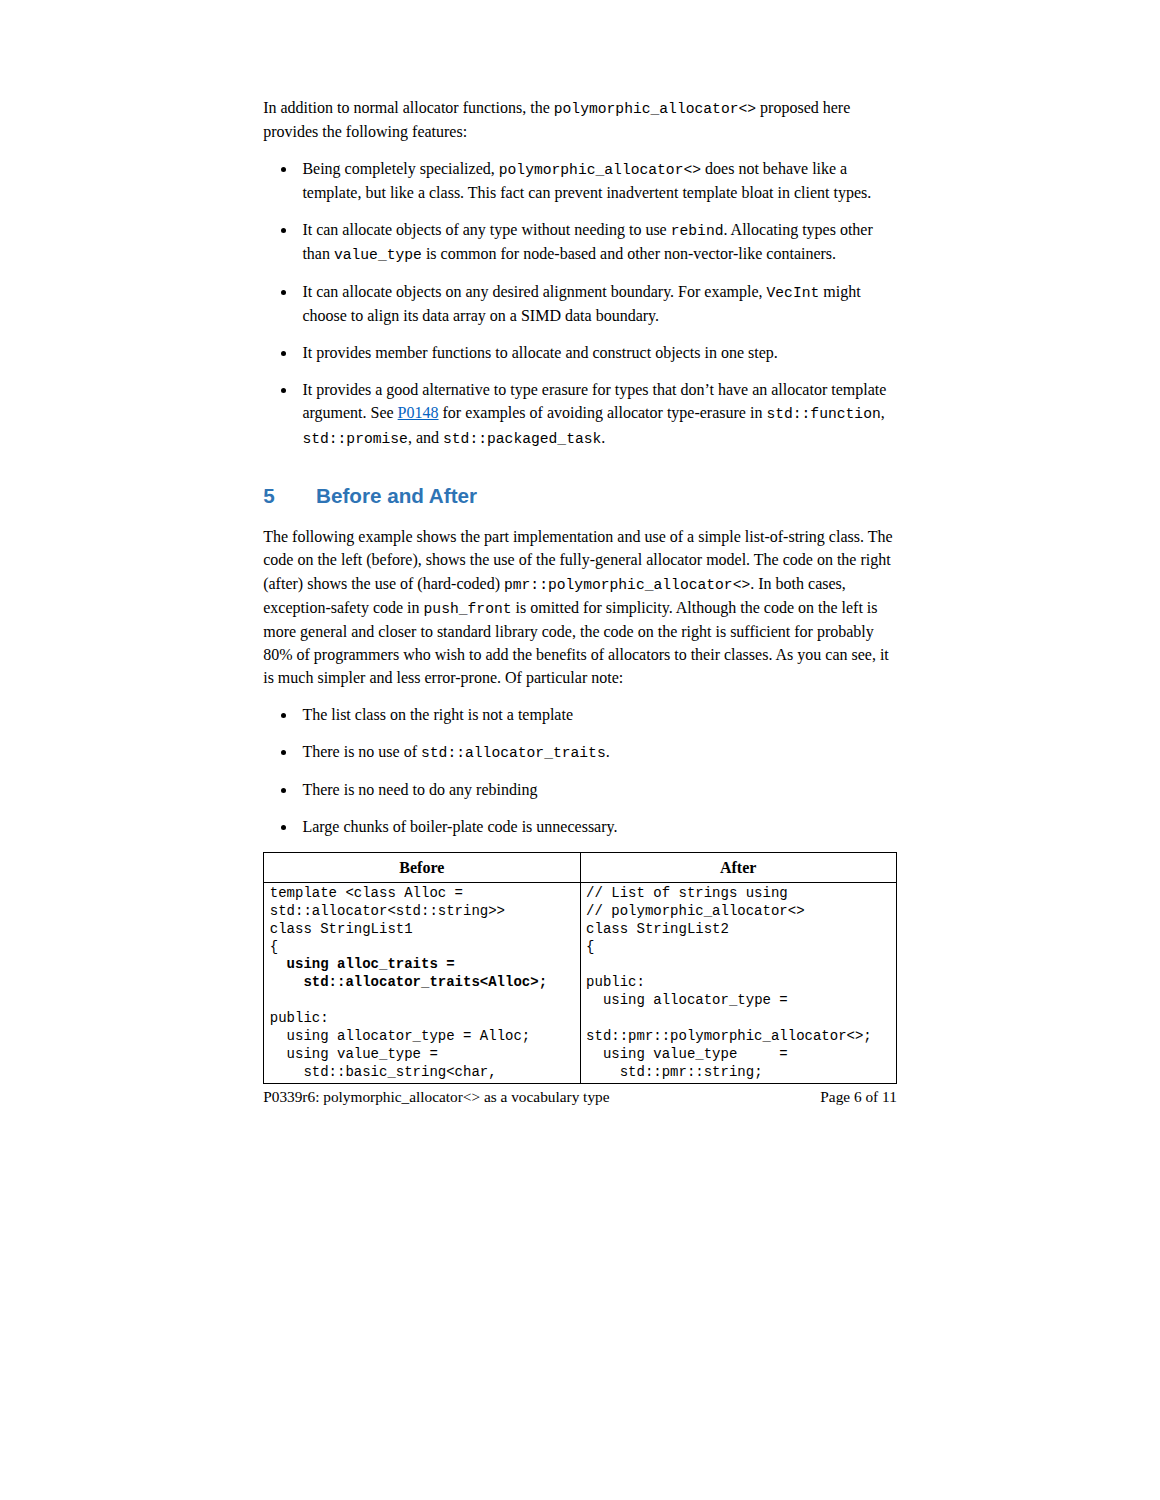In addition to normal allocator functions, the polymorphic_allocator<> proposed here provides the following features:
Being completely specialized, polymorphic_allocator<> does not behave like a template, but like a class. This fact can prevent inadvertent template bloat in client types.
It can allocate objects of any type without needing to use rebind. Allocating types other than value_type is common for node-based and other non-vector-like containers.
It can allocate objects on any desired alignment boundary. For example, VecInt might choose to align its data array on a SIMD data boundary.
It provides member functions to allocate and construct objects in one step.
It provides a good alternative to type erasure for types that don’t have an allocator template argument. See P0148 for examples of avoiding allocator type-erasure in std::function, std::promise, and std::packaged_task.
5 Before and After
The following example shows the part implementation and use of a simple list-of-string class. The code on the left (before), shows the use of the fully-general allocator model. The code on the right (after) shows the use of (hard-coded) pmr::polymorphic_allocator<>. In both cases, exception-safety code in push_front is omitted for simplicity. Although the code on the left is more general and closer to standard library code, the code on the right is sufficient for probably 80% of programmers who wish to add the benefits of allocators to their classes. As you can see, it is much simpler and less error-prone. Of particular note:
The list class on the right is not a template
There is no use of std::allocator_traits.
There is no need to do any rebinding
Large chunks of boiler-plate code is unnecessary.
| Before | After |
| --- | --- |
| template <class Alloc = std::allocator<std::string>> class StringList1 { using alloc_traits = std::allocator_traits<Alloc>; public: using allocator_type = Alloc; using value_type = std::basic_string<char, | // List of strings using // polymorphic_allocator<> class StringList2 { public: using allocator_type = std::pmr::polymorphic_allocator<>; using value_type = std::pmr::string; |
P0339r6: polymorphic_allocator<> as a vocabulary type
Page 6 of 11